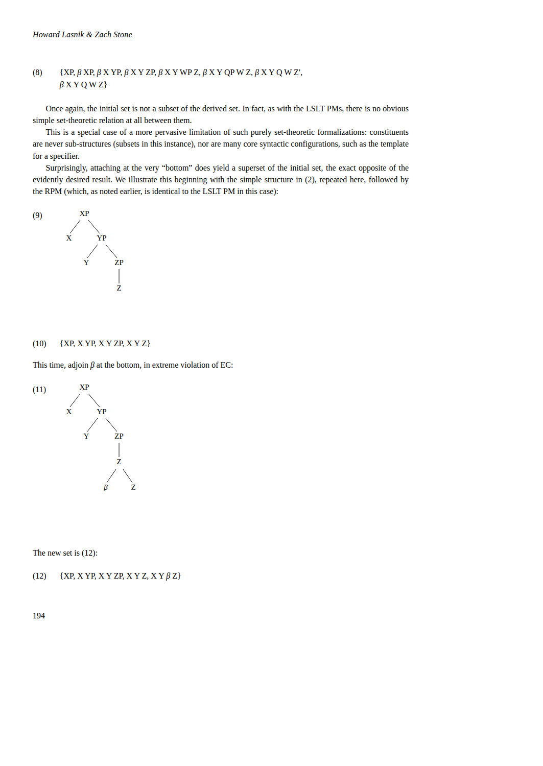Howard Lasnik & Zach Stone
(8)
{XP, β XP, β X YP, β X Y ZP, β X Y WP Z, β X Y QP W Z, β X Y Q W Z′,
β X Y Q W Z}
Once again, the initial set is not a subset of the derived set. In fact, as with the LSLT PMs, there is no obvious simple set-theoretic relation at all between them.
This is a special case of a more pervasive limitation of such purely set-theoretic formalizations: constituents are never sub-structures (subsets in this instance), nor are many core syntactic configurations, such as the template for a specifier.
Surprisingly, attaching at the very “bottom” does yield a superset of the initial set, the exact opposite of the evidently desired result. We illustrate this beginning with the simple structure in (2), repeated here, followed by the RPM (which, as noted earlier, is identical to the LSLT PM in this case):
(9)
XP X YP Y ZP Z
(10)
{XP, X YP, X Y ZP, X Y Z}
This time, adjoin β at the bottom, in extreme violation of EC:
(11)
XP X YP Y ZP Z β Z
The new set is (12):
(12)
{XP, X YP, X Y ZP, X Y Z, X Y β Z}
194